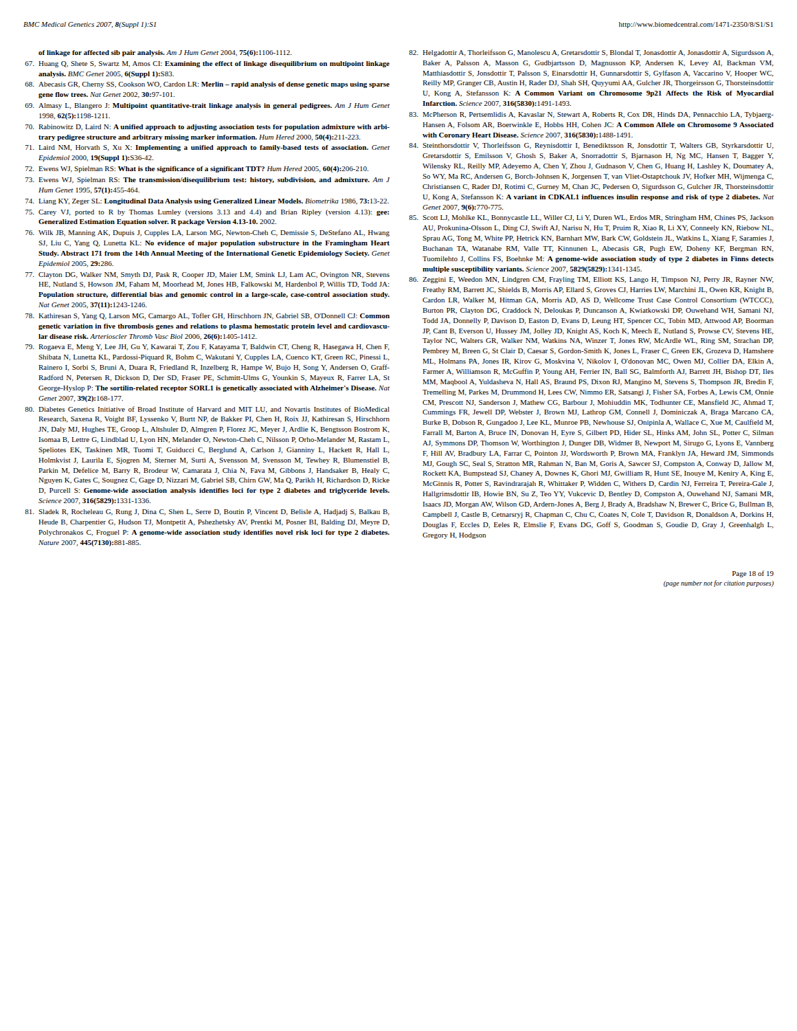BMC Medical Genetics 2007, 8(Suppl 1):S1 http://www.biomedcentral.com/1471-2350/8/S1/S1
of linkage for affected sib pair analysis. Am J Hum Genet 2004, 75(6): 1106-1112.
67. Huang Q, Shete S, Swartz M, Amos CI: Examining the effect of linkage disequilibrium on multipoint linkage analysis. BMC Genet 2005, 6(Suppl 1): S83.
68. Abecasis GR, Cherny SS, Cookson WO, Cardon LR: Merlin – rapid analysis of dense genetic maps using sparse gene flow trees. Nat Genet 2002, 30: 97-101.
69. Almasy L, Blangero J: Multipoint quantitative-trait linkage analysis in general pedigrees. Am J Hum Genet 1998, 62(5): 1198-1211.
70. Rabinowitz D, Laird N: A unified approach to adjusting association tests for population admixture with arbitrary pedigree structure and arbitrary missing marker information. Hum Hered 2000, 50(4): 211-223.
71. Laird NM, Horvath S, Xu X: Implementing a unified approach to family-based tests of association. Genet Epidemiol 2000, 19(Suppl 1): S36-42.
72. Ewens WJ, Spielman RS: What is the significance of a significant TDT? Hum Hered 2005, 60(4): 206-210.
73. Ewens WJ, Spielman RS: The transmission/disequilibrium test: history, subdivision, and admixture. Am J Hum Genet 1995, 57(1): 455-464.
74. Liang KY, Zeger SL: Longitudinal Data Analysis using Generalized Linear Models. Biometrika 1986, 73: 13-22.
75. Carey VJ, ported to R by Thomas Lumley (versions 3.13 and 4.4) and Brian Ripley (version 4.13): gee: Generalized Estimation Equation solver. R package Version 4.13-10. 2002.
76. Wilk JB, Manning AK, Dupuis J, Cupples LA, Larson MG, Newton-Cheh C, Demissie S, DeStefano AL, Hwang SJ, Liu C, Yang Q, Lunetta KL: No evidence of major population substructure in the Framingham Heart Study. Abstract 171 from the 14th Annual Meeting of the International Genetic Epidemiology Society. Genet Epidemiol 2005, 29: 286.
77. Clayton DG, Walker NM, Smyth DJ, Pask R, Cooper JD, Maier LM, Smink LJ, Lam AC, Ovington NR, Stevens HE, Nutland S, Howson JM, Faham M, Moorhead M, Jones HB, Falkowski M, Hardenbol P, Willis TD, Todd JA: Population structure, differential bias and genomic control in a large-scale, case-control association study. Nat Genet 2005, 37(11): 1243-1246.
78. Kathiresan S, Yang Q, Larson MG, Camargo AL, Tofler GH, Hirschhorn JN, Gabriel SB, O'Donnell CJ: Common genetic variation in five thrombosis genes and relations to plasma hemostatic protein level and cardiovascular disease risk. Arterioscler Thromb Vasc Biol 2006, 26(6): 1405-1412.
79. Rogaeva E, Meng Y, Lee JH, Gu Y, Kawarai T, Zou F, Katayama T, Baldwin CT, Cheng R, Hasegawa H, Chen F, Shibata N, Lunetta KL, Pardossi-Piquard R, Bohm C, Wakutani Y, Cupples LA, Cuenco KT, Green RC, Pinessi L, Rainero I, Sorbi S, Bruni A, Duara R, Friedland R, Inzelberg R, Hampe W, Bujo H, Song Y, Andersen O, Graff-Radford N, Petersen R, Dickson D, Der SD, Fraser PE, Schmitt-Ulms G, Younkin S, Mayeux R, Farrer LA, St George-Hyslop P: The sortilin-related receptor SORL1 is genetically associated with Alzheimer's Disease. Nat Genet 2007, 39(2): 168-177.
80. Diabetes Genetics Initiative of Broad Institute of Harvard and MIT LU, and Novartis Institutes of BioMedical Research, Saxena R, Voight BF, Lyssenko V, Burtt NP, de Bakker PI, Chen H, Roix JJ, Kathiresan S, Hirschhorn JN, Daly MJ, Hughes TE, Groop L, Altshuler D, Almgren P, Florez JC, Meyer J, Ardlie K, Bengtsson Bostrom K, Isomaa B, Lettre G, Lindblad U, Lyon HN, Melander O, Newton-Cheh C, Nilsson P, Orho-Melander M, Rastam L, Speliotes EK, Taskinen MR, Tuomi T, Guiducci C, Berglund A, Carlson J, Gianniny L, Hackett R, Hall L, Holmkvist J, Laurila E, Sjogren M, Sterner M, Surti A, Svensson M, Svensson M, Tewhey R, Blumenstiel B, Parkin M, Defelice M, Barry R, Brodeur W, Camarata J, Chia N, Fava M, Gibbons J, Handsaker B, Healy C, Nguyen K, Gates C, Sougnez C, Gage D, Nizzari M, Gabriel SB, Chirn GW, Ma Q, Parikh H, Richardson D, Ricke D, Purcell S: Genome-wide association analysis identifies loci for type 2 diabetes and triglyceride levels. Science 2007, 316(5829): 1331-1336.
81. Sladek R, Rocheleau G, Rung J, Dina C, Shen L, Serre D, Boutin P, Vincent D, Belisle A, Hadjadj S, Balkau B, Heude B, Charpentier G, Hudson TJ, Montpetit A, Pshezhetsky AV, Prentki M, Posner BI, Balding DJ, Meyre D, Polychronakos C, Froguel P: A genome-wide association study identifies novel risk loci for type 2 diabetes. Nature 2007, 445(7130): 881-885.
82. Helgadottir A, Thorleifsson G, Manolescu A, Gretarsdottir S, Blondal T, Jonasdottir A, Jonasdottir A, Sigurdsson A, Baker A, Palsson A, Masson G, Gudbjartsson D, Magnusson KP, Andersen K, Levey AI, Backman VM, Matthiasdottir S, Jonsdottir T, Palsson S, Einarsdottir H, Gunnarsdottir S, Gylfason A, Vaccarino V, Hooper WC, Reilly MP, Granger CB, Austin H, Rader DJ, Shah SH, Quyyumi AA, Gulcher JR, Thorgeirsson G, Thorsteinsdottir U, Kong A, Stefansson K: A Common Variant on Chromosome 9p21 Affects the Risk of Myocardial Infarction. Science 2007, 316(5830): 1491-1493.
83. McPherson R, Pertsemlidis A, Kavaslar N, Stewart A, Roberts R, Cox DR, Hinds DA, Pennacchio LA, Tybjaerg-Hansen A, Folsom AR, Boerwinkle E, Hobbs HH, Cohen JC: A Common Allele on Chromosome 9 Associated with Coronary Heart Disease. Science 2007, 316(5830): 1488-1491.
84. Steinthorsdottir V, Thorleifsson G, Reynisdottir I, Benediktsson R, Jonsdottir T, Walters GB, Styrkarsdottir U, Gretarsdottir S, Emilsson V, Ghosh S, Baker A, Snorradottir S, Bjarnason H, Ng MC, Hansen T, Bagger Y, Wilensky RL, Reilly MP, Adeyemo A, Chen Y, Zhou J, Gudnason V, Chen G, Huang H, Lashley K, Doumatey A, So WY, Ma RC, Andersen G, Borch-Johnsen K, Jorgensen T, van Vliet-Ostaptchouk JV, Hofker MH, Wijmenga C, Christiansen C, Rader DJ, Rotimi C, Gurney M, Chan JC, Pedersen O, Sigurdsson G, Gulcher JR, Thorsteinsdottir U, Kong A, Stefansson K: A variant in CDKAL1 influences insulin response and risk of type 2 diabetes. Nat Genet 2007, 9(6): 770-775.
85. Scott LJ, Mohlke KL, Bonnycastle LL, Willer CJ, Li Y, Duren WL, Erdos MR, Stringham HM, Chines PS, Jackson AU, Prokunina-Olsson L, Ding CJ, Swift AJ, Narisu N, Hu T, Pruim R, Xiao R, Li XY, Conneely KN, Riebow NL, Sprau AG, Tong M, White PP, Hetrick KN, Barnhart MW, Bark CW, Goldstein JL, Watkins L, Xiang F, Saramies J, Buchanan TA, Watanabe RM, Valle TT, Kinnunen L, Abecasis GR, Pugh EW, Doheny KF, Bergman RN, Tuomilehto J, Collins FS, Boehnke M: A genome-wide association study of type 2 diabetes in Finns detects multiple susceptibility variants. Science 2007, 5829(5829): 1341-1345.
86. Zeggini E, Weedon MN, Lindgren CM, Frayling TM, Elliott KS, Lango H, Timpson NJ, Perry JR, Rayner NW, Freathy RM, Barrett JC, Shields B, Morris AP, Ellard S, Groves CJ, Harries LW, Marchini JL, Owen KR, Knight B, Cardon LR, Walker M, Hitman GA, Morris AD, AS D, Wellcome Trust Case Control Consortium (WTCCC), Burton PR, Clayton DG, Craddock N, Deloukas P, Duncanson A, Kwiatkowski DP, Ouwehand WH, Samani NJ, Todd JA, Donnelly P, Davison D, Easton D, Evans D, Leung HT, Spencer CC, Tobin MD, Attwood AP, Boorman JP, Cant B, Everson U, Hussey JM, Jolley JD, Knight AS, Koch K, Meech E, Nutland S, Prowse CV, Stevens HE, Taylor NC, Walters GR, Walker NM, Watkins NA, Winzer T, Jones RW, McArdle WL, Ring SM, Strachan DP, Pembrey M, Breen G, St Clair D, Caesar S, Gordon-Smith K, Jones L, Fraser C, Green EK, Grozeva D, Hamshere ML, Holmans PA, Jones IR, Kirov G, Moskvina V, Nikolov I, O'donovan MC, Owen MJ, Collier DA, Elkin A, Farmer A, Williamson R, McGuffin P, Young AH, Ferrier IN, Ball SG, Balmforth AJ, Barrett JH, Bishop DT, Iles MM, Maqbool A, Yuldasheva N, Hall AS, Braund PS, Dixon RJ, Mangino M, Stevens S, Thompson JR, Bredin F, Tremelling M, Parkes M, Drummond H, Lees CW, Nimmo ER, Satsangi J, Fisher SA, Forbes A, Lewis CM, Onnie CM, Prescott NJ, Sanderson J, Mathew CG, Barbour J, Mohiuddin MK, Todhunter CE, Mansfield JC, Ahmad T, Cummings FR, Jewell DP, Webster J, Brown MJ, Lathrop GM, Connell J, Dominiczak A, Braga Marcano CA, Burke B, Dobson R, Gungadoo J, Lee KL, Munroe PB, Newhouse SJ, Onipinla A, Wallace C, Xue M, Caulfield M, Farrall M, Barton A, Bruce IN, Donovan H, Eyre S, Gilbert PD, Hider SL, Hinks AM, John SL, Potter C, Silman AJ, Symmons DP, Thomson W, Worthington J, Dunger DB, Widmer B, Newport M, Sirugo G, Lyons E, Vannberg F, Hill AV, Bradbury LA, Farrar C, Pointon JJ, Wordsworth P, Brown MA, Franklyn JA, Heward JM, Simmonds MJ, Gough SC, Seal S, Stratton MR, Rahman N, Ban M, Goris A, Sawcer SJ, Compston A, Conway D, Jallow M, Rockett KA, Bumpstead SJ, Chaney A, Downes K, Ghori MJ, Gwilliam R, Hunt SE, Inouye M, Keniry A, King E, McGinnis R, Potter S, Ravindrarajah R, Whittaker P, Widden C, Withers D, Cardin NJ, Ferreira T, Pereira-Gale J, Hallgrimsdottir IB, Howie BN, Su Z, Teo YY, Vukcevic D, Bentley D, Compston A, Ouwehand NJ, Samani MR, Isaacs JD, Morgan AW, Wilson GD, Ardern-Jones A, Berg J, Brady A, Bradshaw N, Brewer C, Brice G, Bullman B, Campbell J, Castle B, Cetnarsryj R, Chapman C, Chu C, Coates N, Cole T, Davidson R, Donaldson A, Dorkins H, Douglas F, Eccles D, Eeles R, Elmslie F, Evans DG, Goff S, Goodman S, Goudie D, Gray J, Greenhalgh L, Gregory H, Hodgson
Page 18 of 19
(page number not for citation purposes)